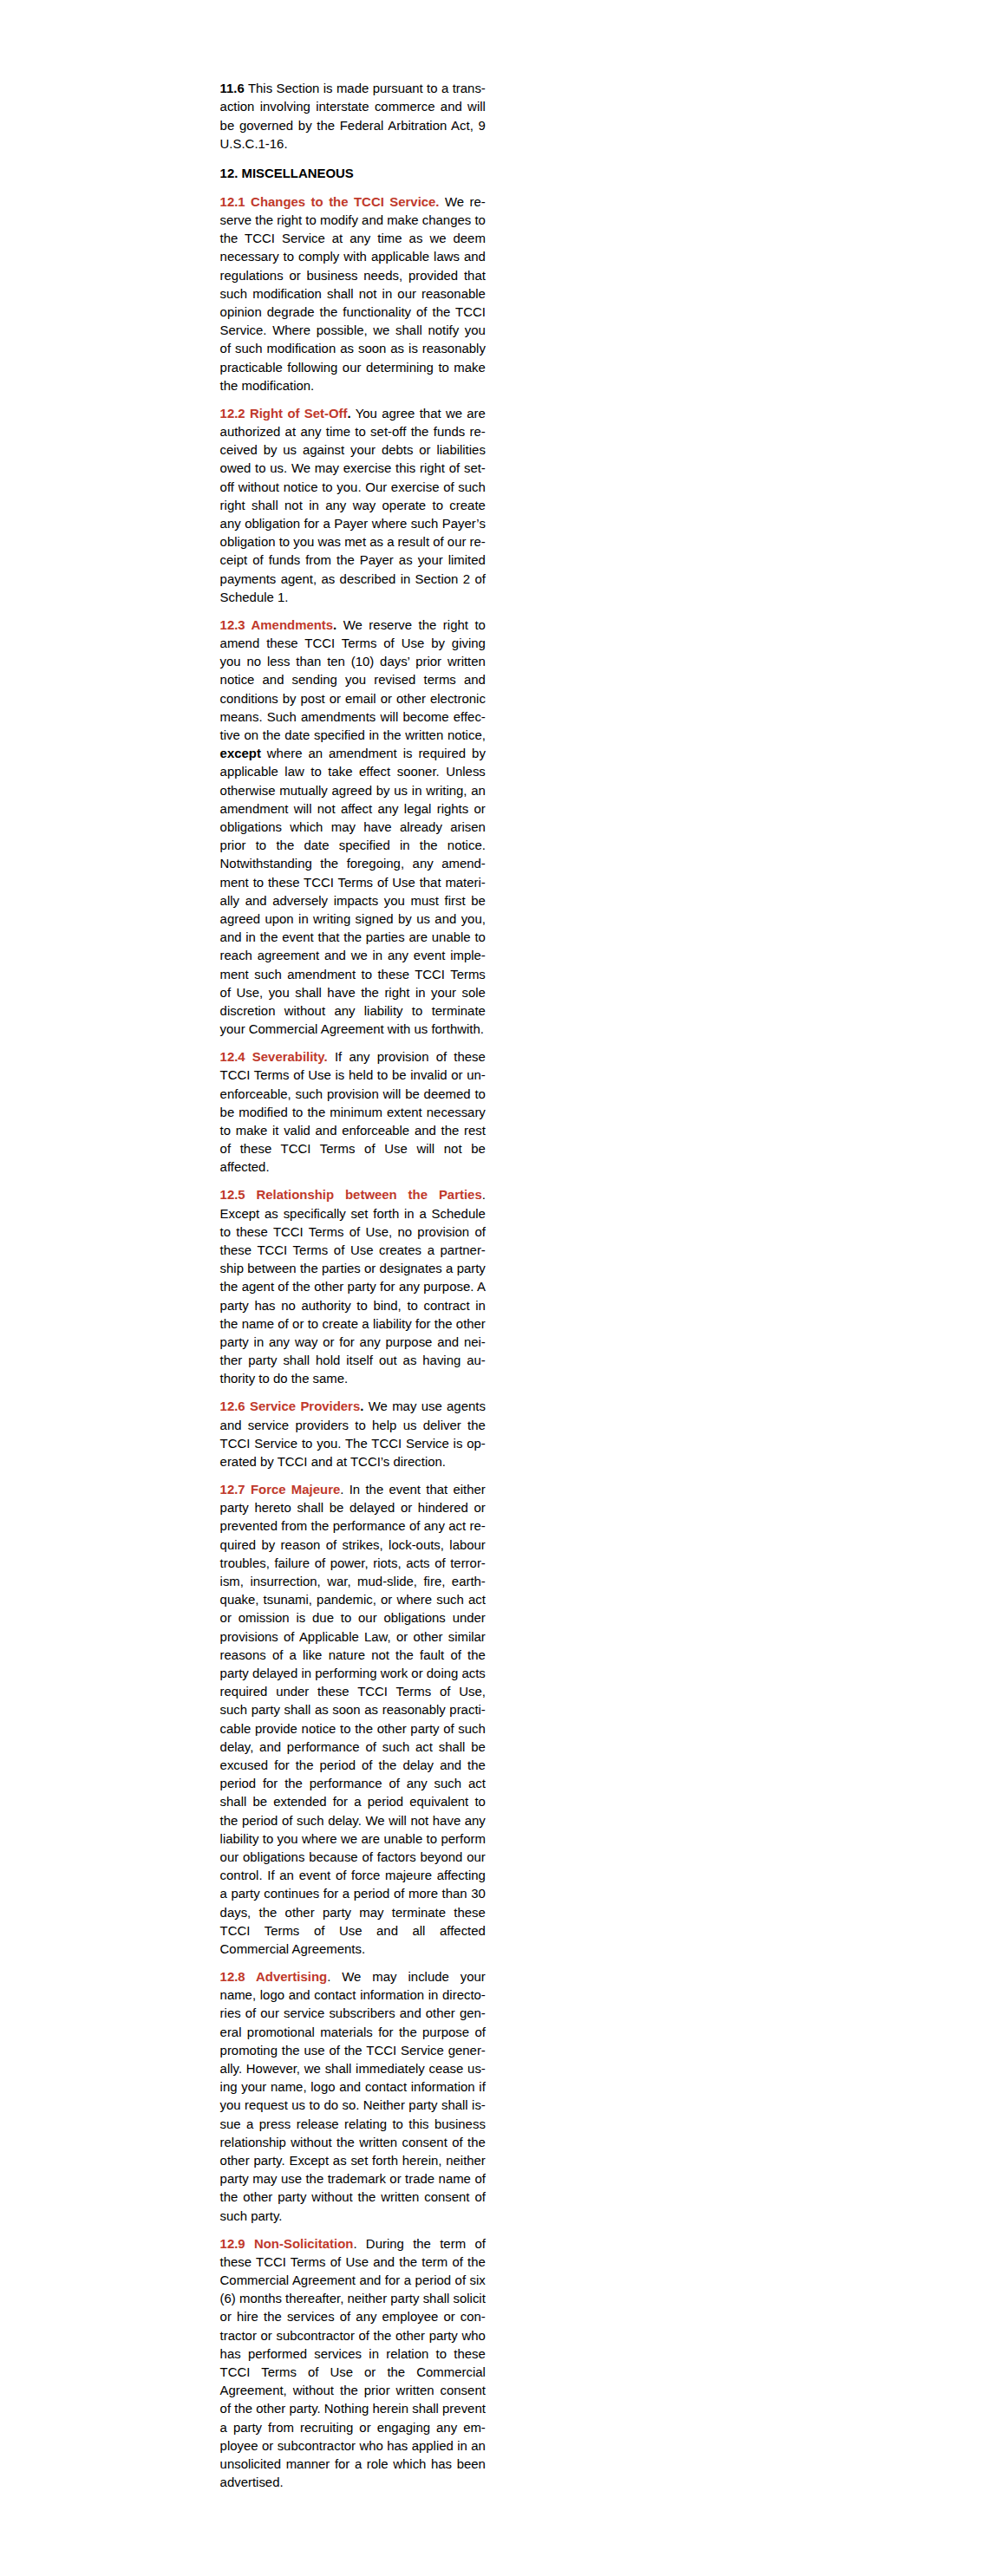11.6 This Section is made pursuant to a transaction involving interstate commerce and will be governed by the Federal Arbitration Act, 9 U.S.C.1-16.
12. MISCELLANEOUS
12.1 Changes to the TCCI Service. We reserve the right to modify and make changes to the TCCI Service at any time as we deem necessary to comply with applicable laws and regulations or business needs, provided that such modification shall not in our reasonable opinion degrade the functionality of the TCCI Service. Where possible, we shall notify you of such modification as soon as is reasonably practicable following our determining to make the modification.
12.2 Right of Set-Off. You agree that we are authorized at any time to set-off the funds received by us against your debts or liabilities owed to us. We may exercise this right of set-off without notice to you. Our exercise of such right shall not in any way operate to create any obligation for a Payer where such Payer’s obligation to you was met as a result of our receipt of funds from the Payer as your limited payments agent, as described in Section 2 of Schedule 1.
12.3 Amendments. We reserve the right to amend these TCCI Terms of Use by giving you no less than ten (10) days’ prior written notice and sending you revised terms and conditions by post or email or other electronic means. Such amendments will become effective on the date specified in the written notice, except where an amendment is required by applicable law to take effect sooner. Unless otherwise mutually agreed by us in writing, an amendment will not affect any legal rights or obligations which may have already arisen prior to the date specified in the notice. Notwithstanding the foregoing, any amendment to these TCCI Terms of Use that materially and adversely impacts you must first be agreed upon in writing signed by us and you, and in the event that the parties are unable to reach agreement and we in any event implement such amendment to these TCCI Terms of Use, you shall have the right in your sole discretion without any liability to terminate your Commercial Agreement with us forthwith.
12.4 Severability. If any provision of these TCCI Terms of Use is held to be invalid or unenforceable, such provision will be deemed to be modified to the minimum extent necessary to make it valid and enforceable and the rest of these TCCI Terms of Use will not be affected.
12.5 Relationship between the Parties. Except as specifically set forth in a Schedule to these TCCI Terms of Use, no provision of these TCCI Terms of Use creates a partnership between the parties or designates a party the agent of the other party for any purpose. A party has no authority to bind, to contract in the name of or to create a liability for the other party in any way or for any purpose and neither party shall hold itself out as having authority to do the same.
12.6 Service Providers. We may use agents and service providers to help us deliver the TCCI Service to you. The TCCI Service is operated by TCCI and at TCCI’s direction.
12.7 Force Majeure. In the event that either party hereto shall be delayed or hindered or prevented from the performance of any act required by reason of strikes, lock-outs, labour troubles, failure of power, riots, acts of terrorism, insurrection, war, mud-slide, fire, earthquake, tsunami, pandemic, or where such act or omission is due to our obligations under provisions of Applicable Law, or other similar reasons of a like nature not the fault of the party delayed in performing work or doing acts required under these TCCI Terms of Use, such party shall as soon as reasonably practicable provide notice to the other party of such delay, and performance of such act shall be excused for the period of the delay and the period for the performance of any such act shall be extended for a period equivalent to the period of such delay. We will not have any liability to you where we are unable to perform our obligations because of factors beyond our control. If an event of force majeure affecting a party continues for a period of more than 30 days, the other party may terminate these TCCI Terms of Use and all affected Commercial Agreements.
12.8 Advertising. We may include your name, logo and contact information in directories of our service subscribers and other general promotional materials for the purpose of promoting the use of the TCCI Service generally. However, we shall immediately cease using your name, logo and contact information if you request us to do so. Neither party shall issue a press release relating to this business relationship without the written consent of the other party. Except as set forth herein, neither party may use the trademark or trade name of the other party without the written consent of such party.
12.9 Non-Solicitation. During the term of these TCCI Terms of Use and the term of the Commercial Agreement and for a period of six (6) months thereafter, neither party shall solicit or hire the services of any employee or contractor or subcontractor of the other party who has performed services in relation to these TCCI Terms of Use or the Commercial Agreement, without the prior written consent of the other party. Nothing herein shall prevent a party from recruiting or engaging any employee or subcontractor who has applied in an unsolicited manner for a role which has been advertised.